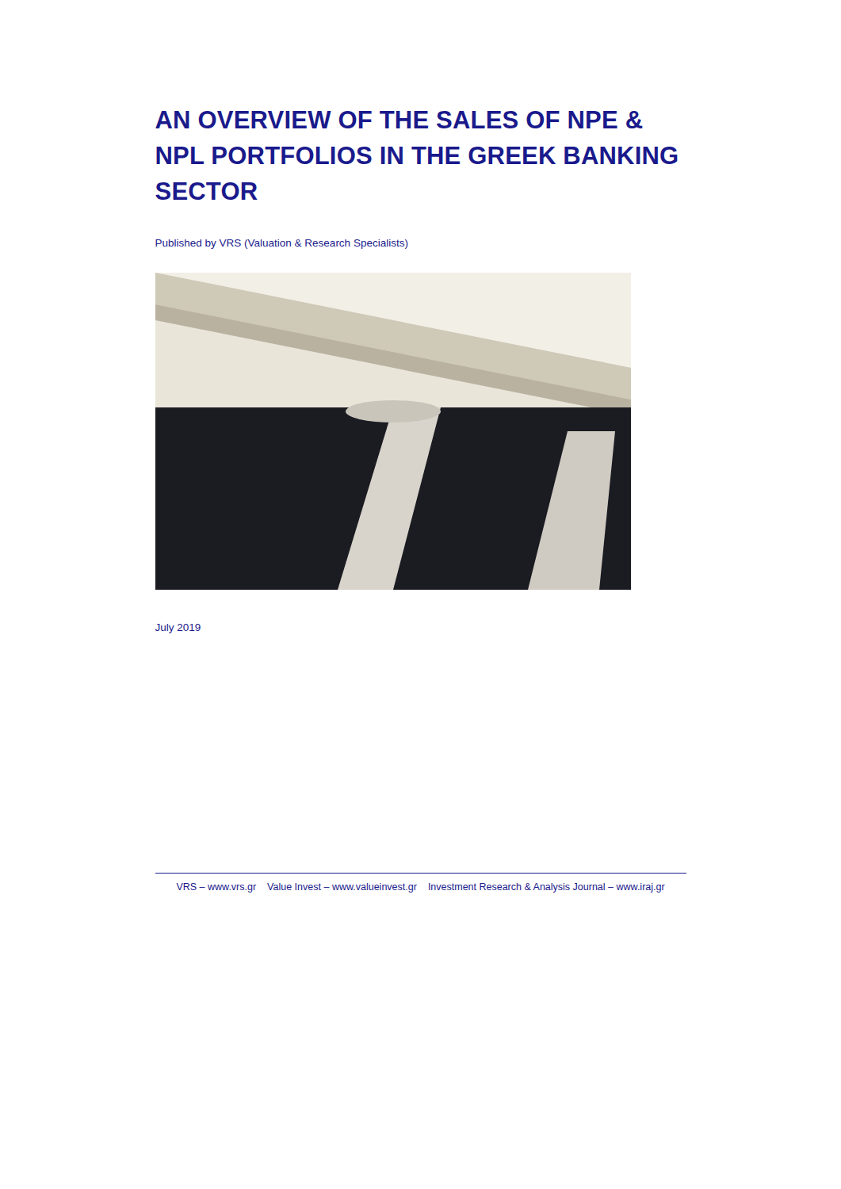AN OVERVIEW OF THE SALES OF NPE & NPL PORTFOLIOS IN THE GREEK BANKING SECTOR
Published by VRS (Valuation & Research Specialists)
July 2019
VRS – www.vrs.gr Value Invest – www.valueinvest.gr Investment Research & Analysis Journal – www.iraj.gr